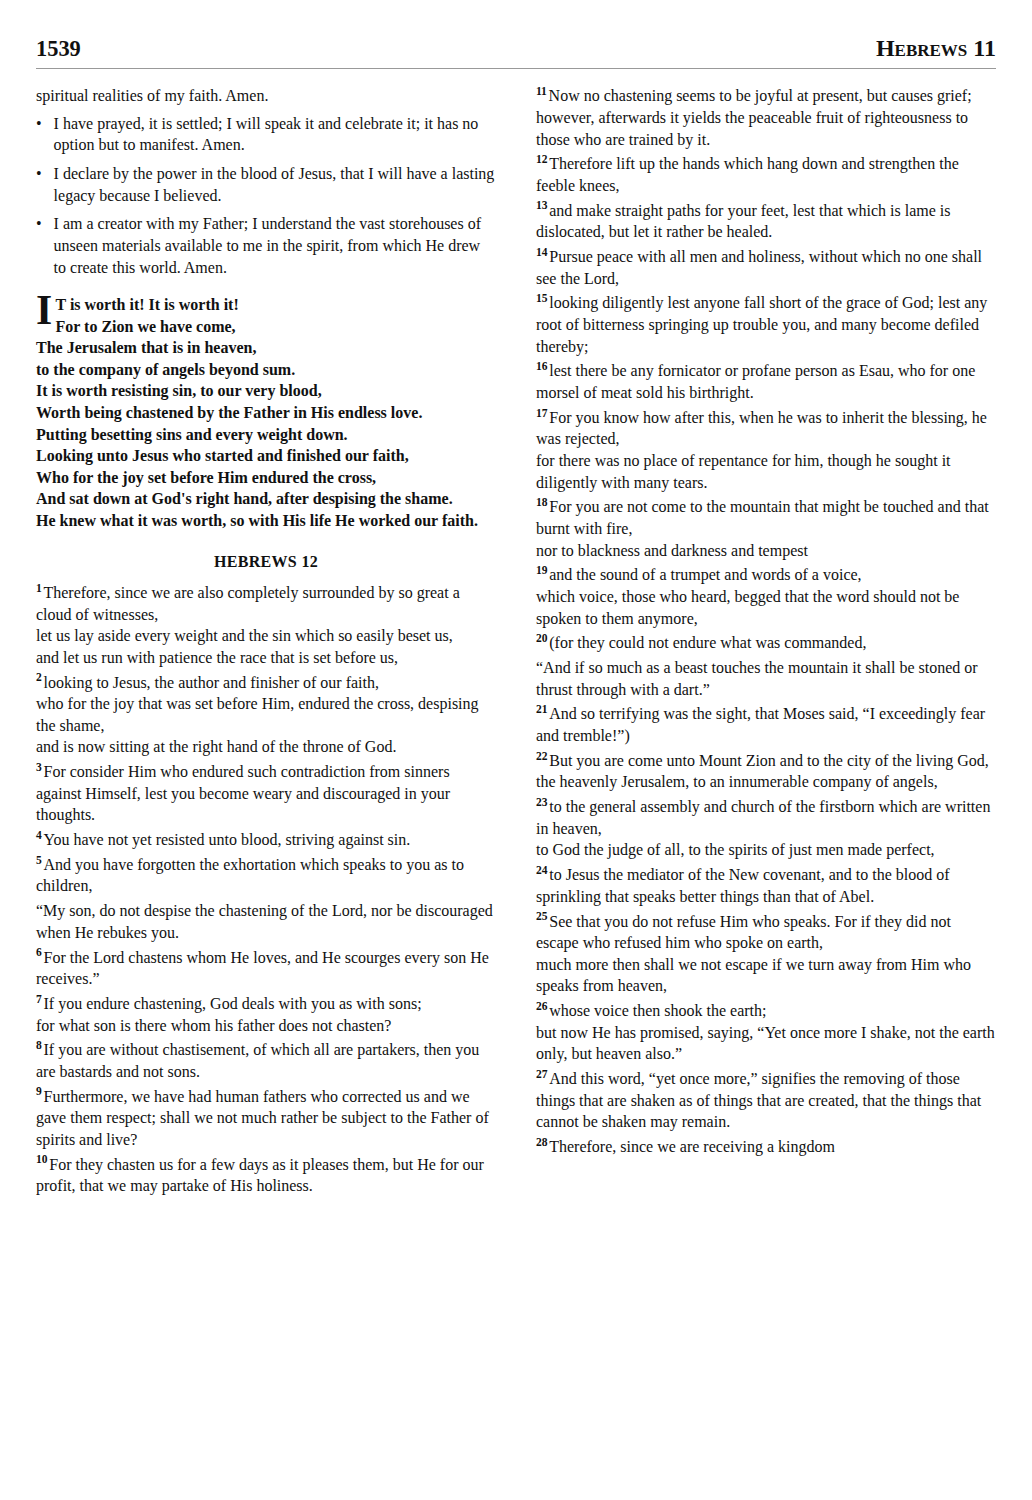1539 Hebrews 11
spiritual realities of my faith. Amen.
I have prayed, it is settled; I will speak it and celebrate it; it has no option but to manifest. Amen.
I declare by the power in the blood of Jesus, that I will have a lasting legacy because I believed.
I am a creator with my Father; I understand the vast storehouses of unseen materials available to me in the spirit, from which He drew to create this world. Amen.
IT is worth it! It is worth it!
For to Zion we have come,
The Jerusalem that is in heaven,
to the company of angels beyond sum.
It is worth resisting sin, to our very blood,
Worth being chastened by the Father in His endless love.
Putting besetting sins and every weight down.
Looking unto Jesus who started and finished our faith,
Who for the joy set before Him endured the cross,
And sat down at God's right hand, after despising the shame.
He knew what it was worth, so with His life He worked our faith.
HEBREWS 12
1Therefore, since we are also completely surrounded by so great a cloud of witnesses,
let us lay aside every weight and the sin which so easily beset us,
and let us run with patience the race that is set before us,
2looking to Jesus, the author and finisher of our faith,
who for the joy that was set before Him, endured the cross, despising the shame,
and is now sitting at the right hand of the throne of God.
3For consider Him who endured such contradiction from sinners against Himself, lest you become weary and discouraged in your thoughts.
4You have not yet resisted unto blood, striving against sin.
5And you have forgotten the exhortation which speaks to you as to children,
“My son, do not despise the chastening of the Lord, nor be discouraged when He rebukes you.
6For the Lord chastens whom He loves, and He scourges every son He receives.”
7If you endure chastening, God deals with you as with sons;
for what son is there whom his father does not chasten?
8If you are without chastisement, of which all are partakers, then you are bastards and not sons.
9Furthermore, we have had human fathers who corrected us and we gave them respect; shall we not much rather be subject to the Father of spirits and live?
10For they chasten us for a few days as it pleases them, but He for our profit, that we may partake of His holiness.
11Now no chastening seems to be joyful at present, but causes grief; however, afterwards it yields the peaceable fruit of righteousness to those who are trained by it.
12Therefore lift up the hands which hang down and strengthen the feeble knees,
13and make straight paths for your feet, lest that which is lame is dislocated, but let it rather be healed.
14Pursue peace with all men and holiness, without which no one shall see the Lord,
15looking diligently lest anyone fall short of the grace of God; lest any root of bitterness springing up trouble you, and many become defiled thereby;
16lest there be any fornicator or profane person as Esau, who for one morsel of meat sold his birthright.
17For you know how after this, when he was to inherit the blessing, he was rejected,
for there was no place of repentance for him, though he sought it diligently with many tears.
18For you are not come to the mountain that might be touched and that burnt with fire,
nor to blackness and darkness and tempest
19and the sound of a trumpet and words of a voice,
which voice, those who heard, begged that the word should not be spoken to them anymore,
20(for they could not endure what was commanded,
“And if so much as a beast touches the mountain it shall be stoned or thrust through with a dart.”
21And so terrifying was the sight, that Moses said, “I exceedingly fear and tremble!”)
22But you are come unto Mount Zion and to the city of the living God, the heavenly Jerusalem, to an innumerable company of angels,
23to the general assembly and church of the firstborn which are written in heaven,
to God the judge of all, to the spirits of just men made perfect,
24to Jesus the mediator of the New covenant, and to the blood of sprinkling that speaks better things than that of Abel.
25See that you do not refuse Him who speaks. For if they did not escape who refused him who spoke on earth,
much more then shall we not escape if we turn away from Him who speaks from heaven,
26whose voice then shook the earth;
but now He has promised, saying, “Yet once more I shake, not the earth only, but heaven also.”
27And this word, “yet once more,” signifies the removing of those things that are shaken as of things that are created, that the things that cannot be shaken may remain.
28Therefore, since we are receiving a kingdom